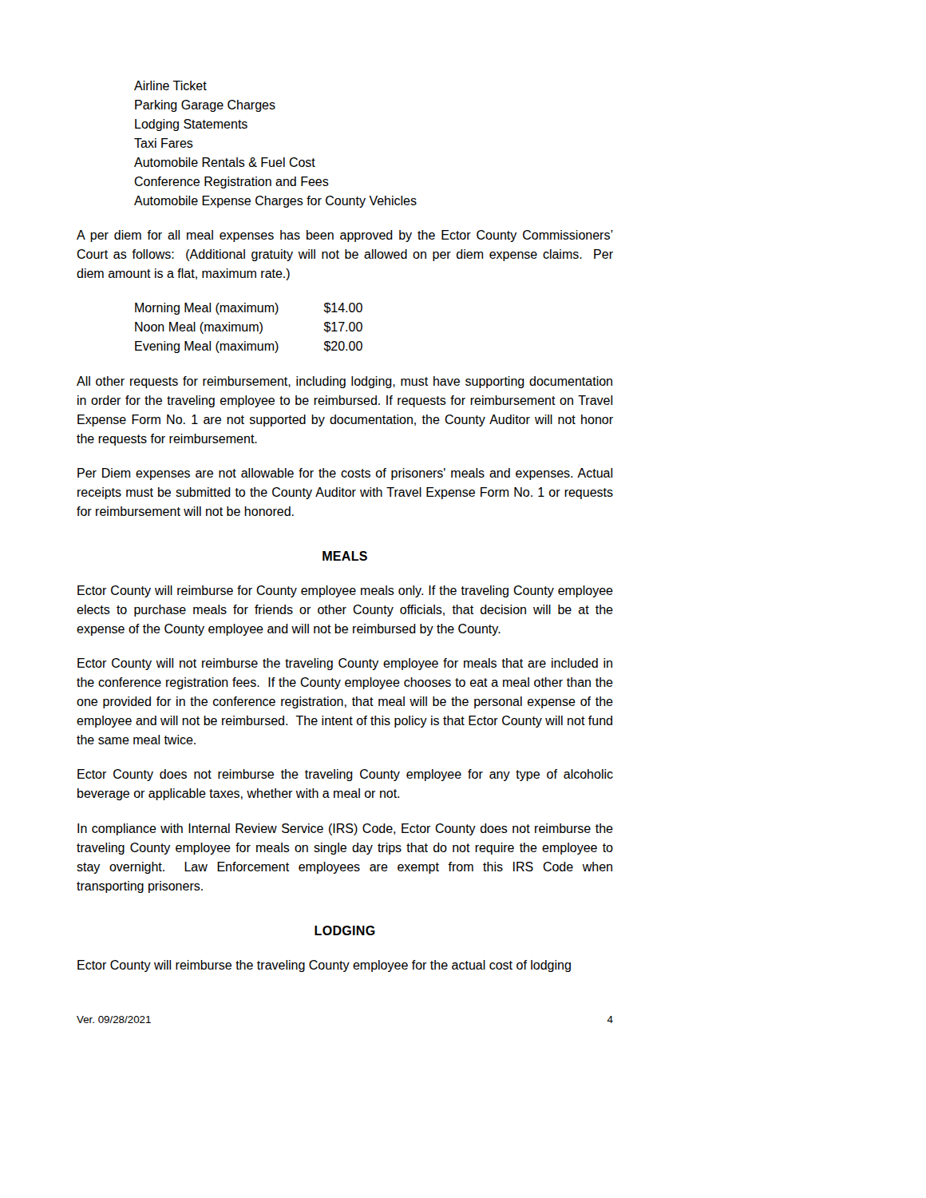Airline Ticket
Parking Garage Charges
Lodging Statements
Taxi Fares
Automobile Rentals & Fuel Cost
Conference Registration and Fees
Automobile Expense Charges for County Vehicles
A per diem for all meal expenses has been approved by the Ector County Commissioners’ Court as follows: (Additional gratuity will not be allowed on per diem expense claims. Per diem amount is a flat, maximum rate.)
| Morning Meal (maximum) | $14.00 |
| Noon Meal (maximum) | $17.00 |
| Evening Meal (maximum) | $20.00 |
All other requests for reimbursement, including lodging, must have supporting documentation in order for the traveling employee to be reimbursed. If requests for reimbursement on Travel Expense Form No. 1 are not supported by documentation, the County Auditor will not honor the requests for reimbursement.
Per Diem expenses are not allowable for the costs of prisoners' meals and expenses. Actual receipts must be submitted to the County Auditor with Travel Expense Form No. 1 or requests for reimbursement will not be honored.
MEALS
Ector County will reimburse for County employee meals only. If the traveling County employee elects to purchase meals for friends or other County officials, that decision will be at the expense of the County employee and will not be reimbursed by the County.
Ector County will not reimburse the traveling County employee for meals that are included in the conference registration fees. If the County employee chooses to eat a meal other than the one provided for in the conference registration, that meal will be the personal expense of the employee and will not be reimbursed. The intent of this policy is that Ector County will not fund the same meal twice.
Ector County does not reimburse the traveling County employee for any type of alcoholic beverage or applicable taxes, whether with a meal or not.
In compliance with Internal Review Service (IRS) Code, Ector County does not reimburse the traveling County employee for meals on single day trips that do not require the employee to stay overnight. Law Enforcement employees are exempt from this IRS Code when transporting prisoners.
LODGING
Ector County will reimburse the traveling County employee for the actual cost of lodging
Ver. 09/28/2021 4